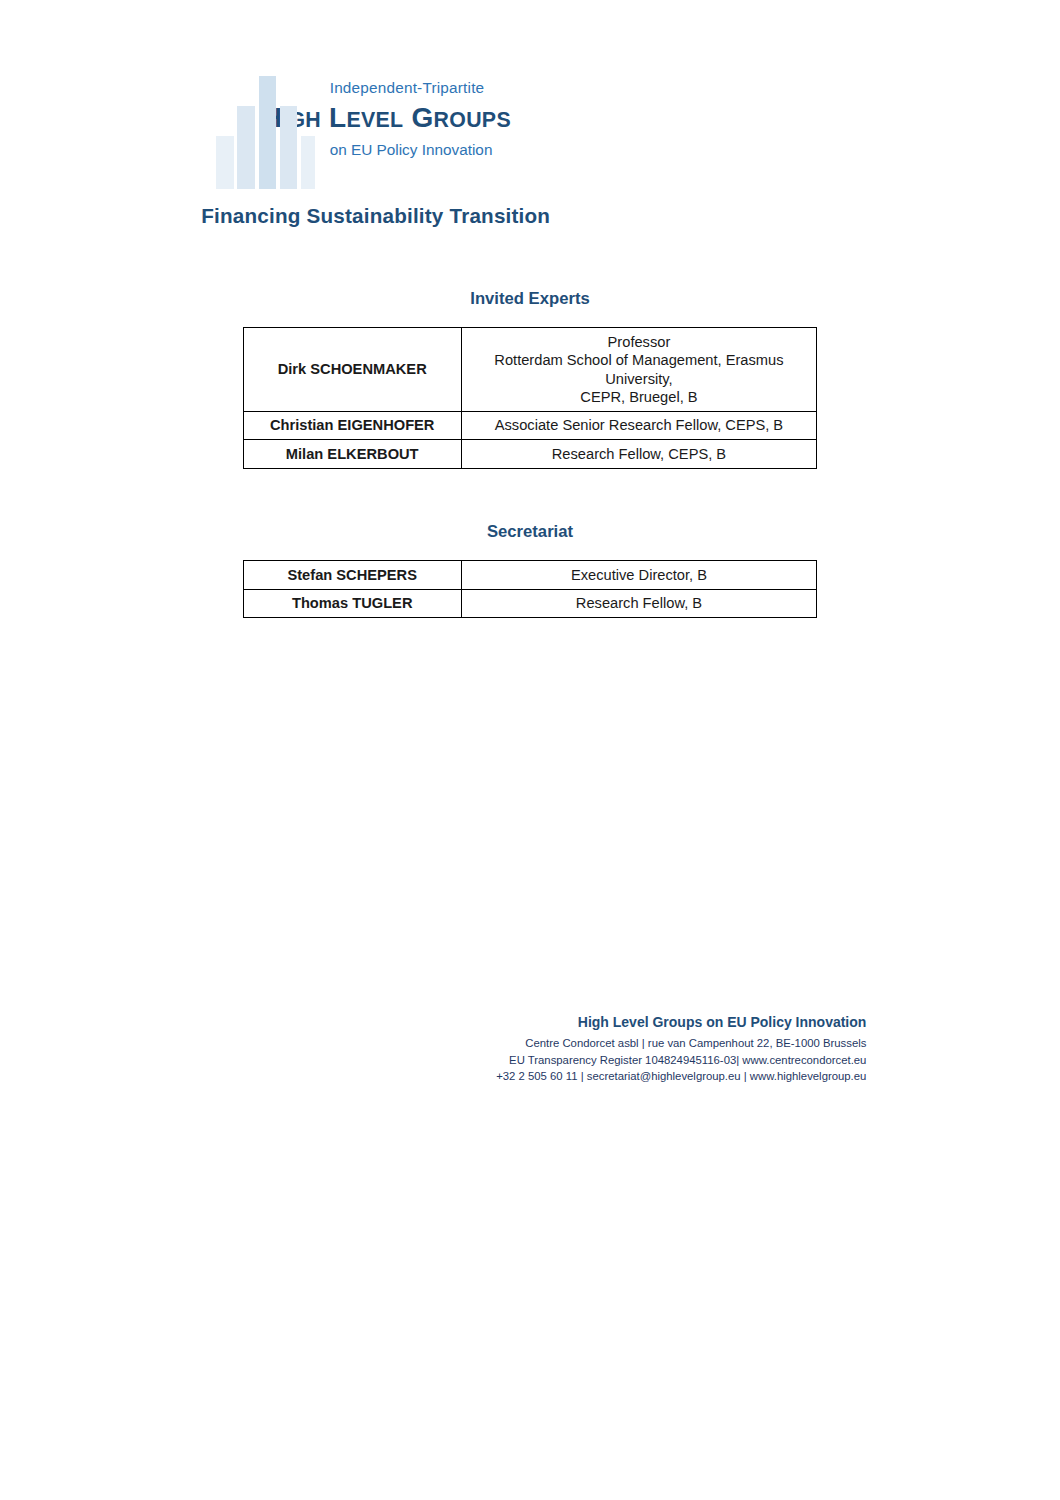Independent-Tripartite
HIGH LEVEL GROUPS
on EU Policy Innovation
Financing Sustainability Transition
Invited Experts
| Dirk SCHOENMAKER | Professor Rotterdam School of Management, Erasmus University, CEPR, Bruegel, B |
| Christian EIGENHOFER | Associate Senior Research Fellow, CEPS, B |
| Milan ELKERBOUT | Research Fellow, CEPS, B |
Secretariat
| Stefan SCHEPERS | Executive Director, B |
| Thomas TUGLER | Research Fellow, B |
High Level Groups on EU Policy Innovation
Centre Condorcet asbl | rue van Campenhout 22, BE-1000 Brussels
EU Transparency Register 104824945116-03| www.centrecondorcet.eu
+32 2 505 60 11 | secretariat@highlevelgroup.eu | www.highlevelgroup.eu